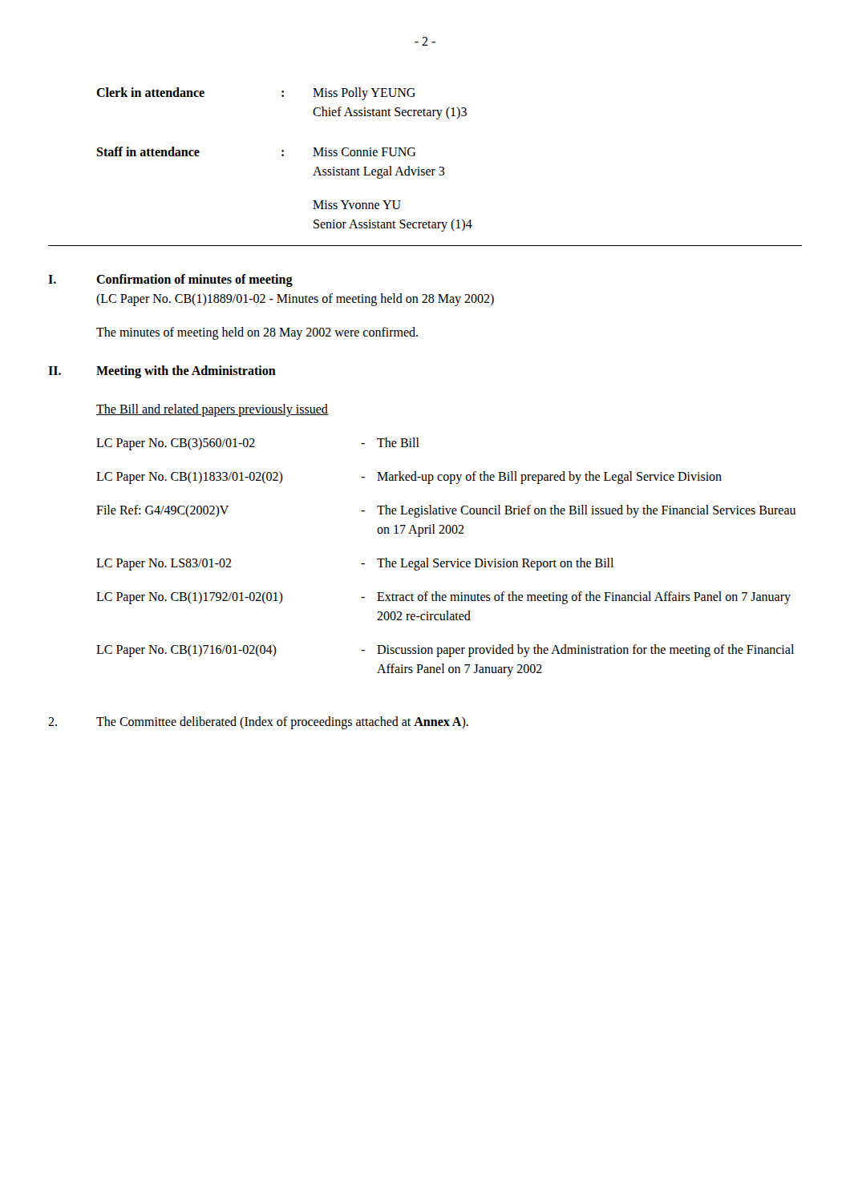- 2 -
| Clerk in attendance | : | Miss Polly YEUNG Chief Assistant Secretary (1)3 |
| Staff in attendance | : | Miss Connie FUNG Assistant Legal Adviser 3 |
| | | Miss Yvonne YU Senior Assistant Secretary (1)4 |
I.
Confirmation of minutes of meeting
(LC Paper No. CB(1)1889/01-02 - Minutes of meeting held on 28 May 2002)
The minutes of meeting held on 28 May 2002 were confirmed.
II.
Meeting with the Administration
The Bill and related papers previously issued
| LC Paper No. CB(3)560/01-02 | - | The Bill |
| LC Paper No. CB(1)1833/01-02(02) | - | Marked-up copy of the Bill prepared by the Legal Service Division |
| File Ref: G4/49C(2002)V | - | The Legislative Council Brief on the Bill issued by the Financial Services Bureau on 17 April 2002 |
| LC Paper No. LS83/01-02 | - | The Legal Service Division Report on the Bill |
| LC Paper No. CB(1)1792/01-02(01) | - | Extract of the minutes of the meeting of the Financial Affairs Panel on 7 January 2002 re-circulated |
| LC Paper No. CB(1)716/01-02(04) | - | Discussion paper provided by the Administration for the meeting of the Financial Affairs Panel on 7 January 2002 |
2.
The Committee deliberated (Index of proceedings attached at Annex A).